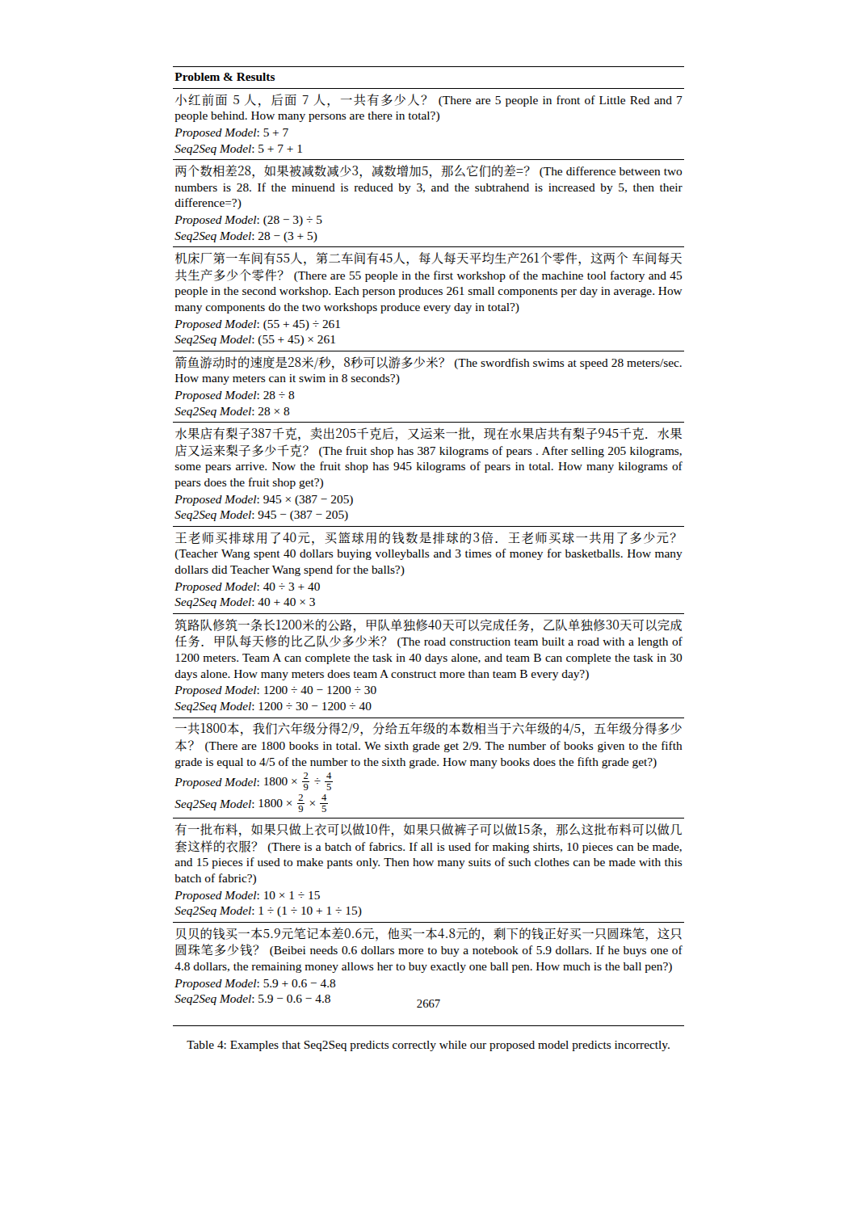| Problem & Results |
| --- |
| 小红前面 5 人，后面 7 人，一共有多少人？ (There are 5 people in front of Little Red and 7 people behind. How many persons are there in total?) Proposed Model : 5 + 7 Seq2Seq Model : 5 + 7 + 1 |
| 两个数相差28，如果被减数减少3，减数增加5，那么它们的差=？ (The difference between two numbers is 28. If the minuend is reduced by 3, and the subtrahend is increased by 5, then their difference=?) Proposed Model : (28 − 3) ÷ 5 Seq2Seq Model : 28 − (3 + 5) |
| 机床厂第一车间有55人，第二车间有45人，每人每天平均生产261个零件，这两个 车间每天共生产多少个零件？ (There are 55 people in the first workshop of the machine tool factory and 45 people in the second workshop. Each person produces 261 small components per day in average. How many components do the two workshops produce every day in total?) Proposed Model : (55 + 45) ÷ 261 Seq2Seq Model : (55 + 45) × 261 |
| 箭鱼游动时的速度是28米/秒，8秒可以游多少米？ (The swordfish swims at speed 28 meters/sec. How many meters can it swim in 8 seconds?) Proposed Model : 28 ÷ 8 Seq2Seq Model : 28 × 8 |
| 水果店有梨子387千克，卖出205千克后，又运来一批，现在水果店共有梨子945千克．水果店又运来梨子多少千克？ (The fruit shop has 387 kilograms of pears . After selling 205 kilograms, some pears arrive. Now the fruit shop has 945 kilograms of pears in total. How many kilograms of pears does the fruit shop get?) Proposed Model : 945 × (387 − 205) Seq2Seq Model : 945 − (387 − 205) |
| 王老师买排球用了40元，买篮球用的钱数是排球的3倍．王老师买球一共用了多少元？ (Teacher Wang spent 40 dollars buying volleyballs and 3 times of money for basketballs. How many dollars did Teacher Wang spend for the balls?) Proposed Model : 40 ÷ 3 + 40 Seq2Seq Model : 40 + 40 × 3 |
| 筑路队修筑一条长1200米的公路，甲队单独修40天可以完成任务，乙队单独修30天可以完成任务．甲队每天修的比乙队少多少米？ (The road construction team built a road with a length of 1200 meters. Team A can complete the task in 40 days alone, and team B can complete the task in 30 days alone. How many meters does team A construct more than team B every day?) Proposed Model : 1200 ÷ 40 − 1200 ÷ 30 Seq2Seq Model : 1200 ÷ 30 − 1200 ÷ 40 |
| 一共1800本，我们六年级分得2/9，分给五年级的本数相当于六年级的4/5，五年级分得多少本？ (There are 1800 books in total. We sixth grade get 2/9. The number of books given to the fifth grade is equal to 4/5 of the number to the sixth grade. How many books does the fifth grade get?) Proposed Model : 1800 × 2 9 ÷ 4 5 Seq2Seq Model : 1800 × 2 9 × 4 5 |
| 有一批布料，如果只做上衣可以做10件，如果只做裤子可以做15条，那么这批布料可以做几套这样的衣服？ (There is a batch of fabrics. If all is used for making shirts, 10 pieces can be made, and 15 pieces if used to make pants only. Then how many suits of such clothes can be made with this batch of fabric?) Proposed Model : 10 × 1 ÷ 15 Seq2Seq Model : 1 ÷ (1 ÷ 10 + 1 ÷ 15) |
| 贝贝的钱买一本5.9元笔记本差0.6元，他买一本4.8元的，剩下的钱正好买一只圆珠笔，这只圆珠笔多少钱？ (Beibei needs 0.6 dollars more to buy a notebook of 5.9 dollars. If he buys one of 4.8 dollars, the remaining money allows her to buy exactly one ball pen. How much is the ball pen?) Proposed Model : 5.9 + 0.6 − 4.8 Seq2Seq Model : 5.9 − 0.6 − 4.8 2667 |
Table 4: Examples that Seq2Seq predicts correctly while our proposed model predicts incorrectly.